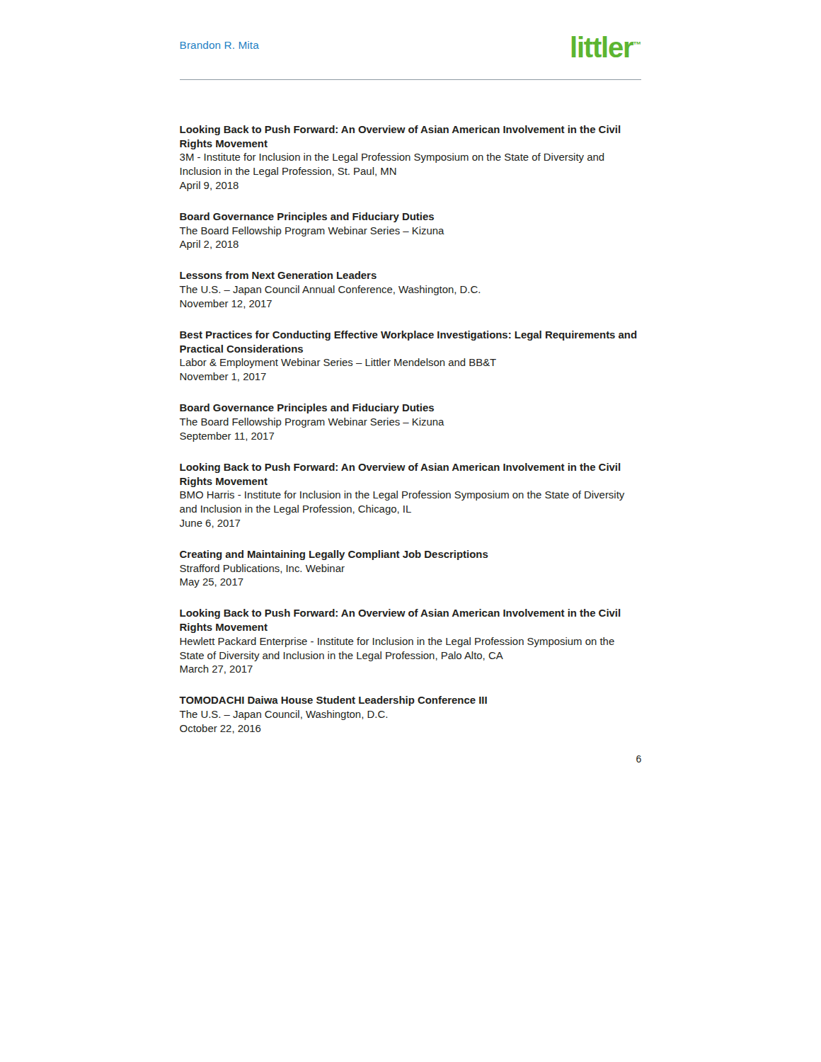Brandon R. Mita
littler™
Looking Back to Push Forward: An Overview of Asian American Involvement in the Civil Rights Movement
3M - Institute for Inclusion in the Legal Profession Symposium on the State of Diversity and Inclusion in the Legal Profession, St. Paul, MN
April 9, 2018
Board Governance Principles and Fiduciary Duties
The Board Fellowship Program Webinar Series – Kizuna
April 2, 2018
Lessons from Next Generation Leaders
The U.S. – Japan Council Annual Conference, Washington, D.C.
November 12, 2017
Best Practices for Conducting Effective Workplace Investigations: Legal Requirements and Practical Considerations
Labor & Employment Webinar Series – Littler Mendelson and BB&T
November 1, 2017
Board Governance Principles and Fiduciary Duties
The Board Fellowship Program Webinar Series – Kizuna
September 11, 2017
Looking Back to Push Forward: An Overview of Asian American Involvement in the Civil Rights Movement
BMO Harris - Institute for Inclusion in the Legal Profession Symposium on the State of Diversity and Inclusion in the Legal Profession, Chicago, IL
June 6, 2017
Creating and Maintaining Legally Compliant Job Descriptions
Strafford Publications, Inc. Webinar
May 25, 2017
Looking Back to Push Forward: An Overview of Asian American Involvement in the Civil Rights Movement
Hewlett Packard Enterprise - Institute for Inclusion in the Legal Profession Symposium on the State of Diversity and Inclusion in the Legal Profession, Palo Alto, CA
March 27, 2017
TOMODACHI Daiwa House Student Leadership Conference III
The U.S. – Japan Council, Washington, D.C.
October 22, 2016
6